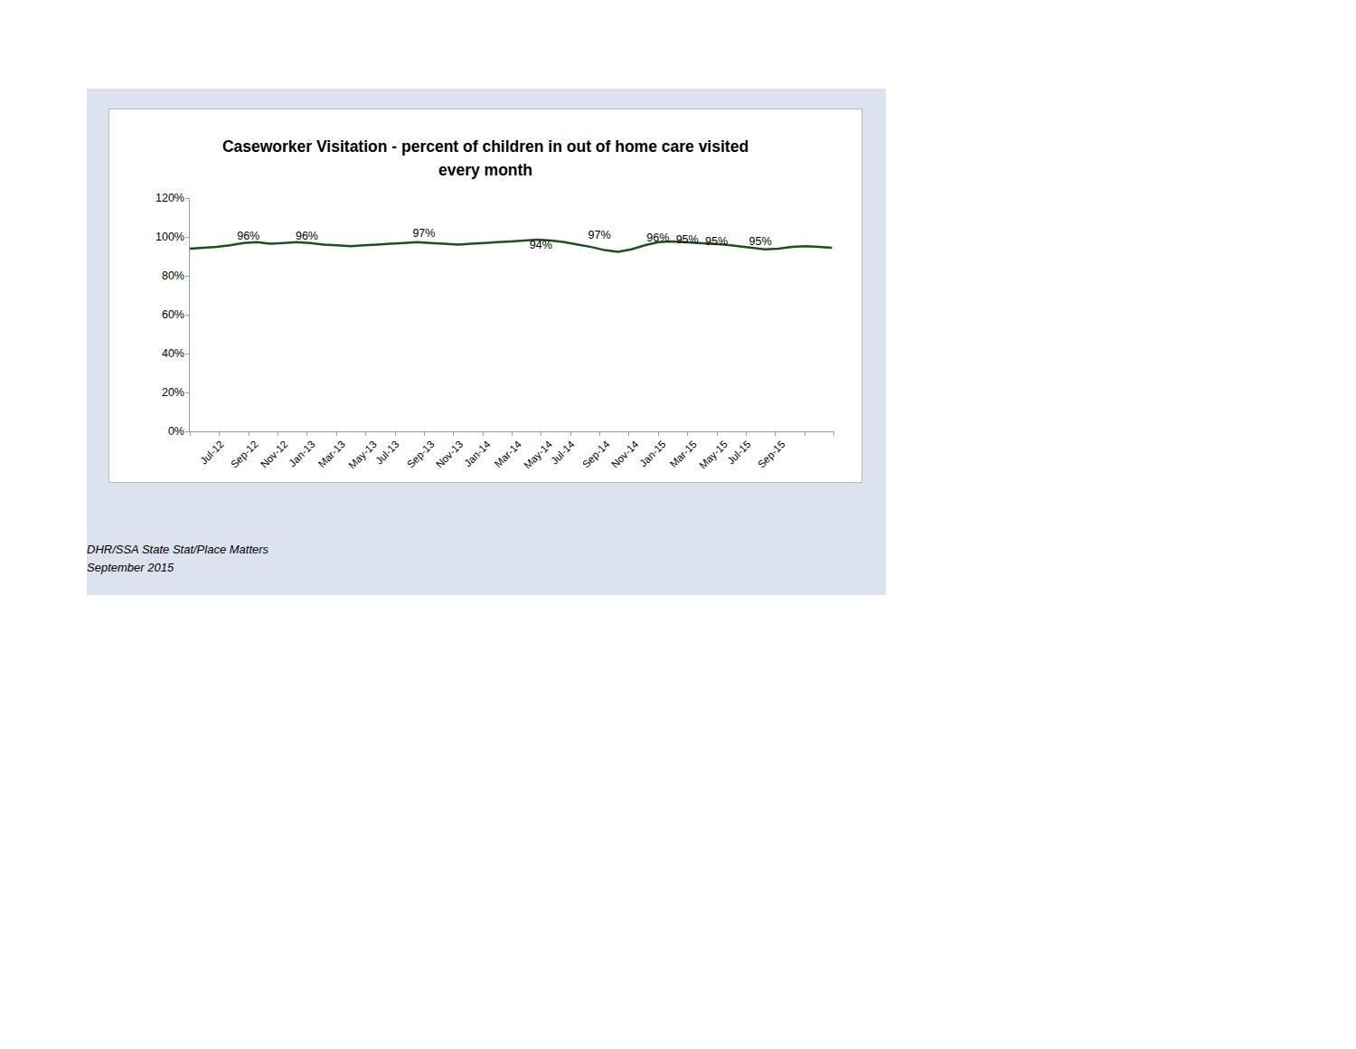Caseworker Visitation - percent of children in out of home care visited
every month
120%
100%
80%
60%
40%
20%
0%
Jul-12
Sep-12
Nov-12
Jan-13
Mar-13
May-13
Jul-13
Sep-13
Nov-13
Jan-14
Mar-14
May-14
Jul-14
Sep-14
Nov-14
Jan-15
Mar-15
May-15
Jul-15
Sep-15
96%
96%
97%
94%
97%
96%
95%
95%
95%
DHR/SSA State Stat/Place Matters
September 2015